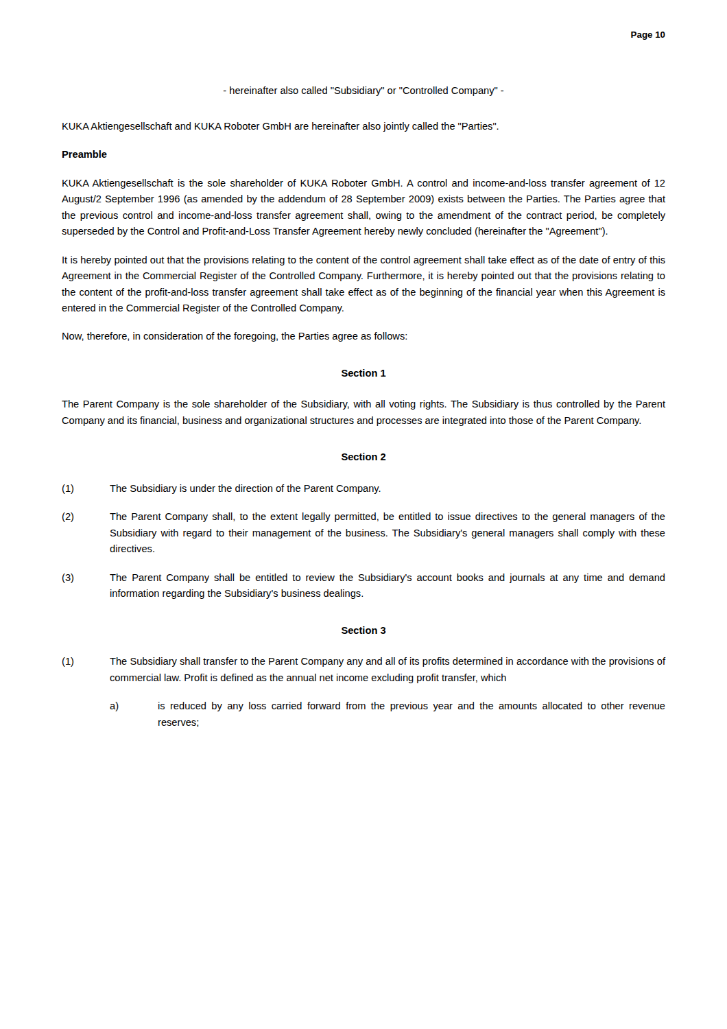Page 10
- hereinafter also called "Subsidiary" or "Controlled Company" -
KUKA Aktiengesellschaft and KUKA Roboter GmbH are hereinafter also jointly called the "Parties".
Preamble
KUKA Aktiengesellschaft is the sole shareholder of KUKA Roboter GmbH. A control and income-and-loss transfer agreement of 12 August/2 September 1996 (as amended by the addendum of 28 September 2009) exists between the Parties. The Parties agree that the previous control and income-and-loss transfer agreement shall, owing to the amendment of the contract period, be completely superseded by the Control and Profit-and-Loss Transfer Agreement hereby newly concluded (hereinafter the "Agreement").
It is hereby pointed out that the provisions relating to the content of the control agreement shall take effect as of the date of entry of this Agreement in the Commercial Register of the Controlled Company. Furthermore, it is hereby pointed out that the provisions relating to the content of the profit-and-loss transfer agreement shall take effect as of the beginning of the financial year when this Agreement is entered in the Commercial Register of the Controlled Company.
Now, therefore, in consideration of the foregoing, the Parties agree as follows:
Section 1
The Parent Company is the sole shareholder of the Subsidiary, with all voting rights. The Subsidiary is thus controlled by the Parent Company and its financial, business and organizational structures and processes are integrated into those of the Parent Company.
Section 2
(1)
The Subsidiary is under the direction of the Parent Company.
(2)
The Parent Company shall, to the extent legally permitted, be entitled to issue directives to the general managers of the Subsidiary with regard to their management of the business. The Subsidiary's general managers shall comply with these directives.
(3)
The Parent Company shall be entitled to review the Subsidiary's account books and journals at any time and demand information regarding the Subsidiary's business dealings.
Section 3
(1)
The Subsidiary shall transfer to the Parent Company any and all of its profits determined in accordance with the provisions of commercial law. Profit is defined as the annual net income excluding profit transfer, which
a)
is reduced by any loss carried forward from the previous year and the amounts allocated to other revenue reserves;